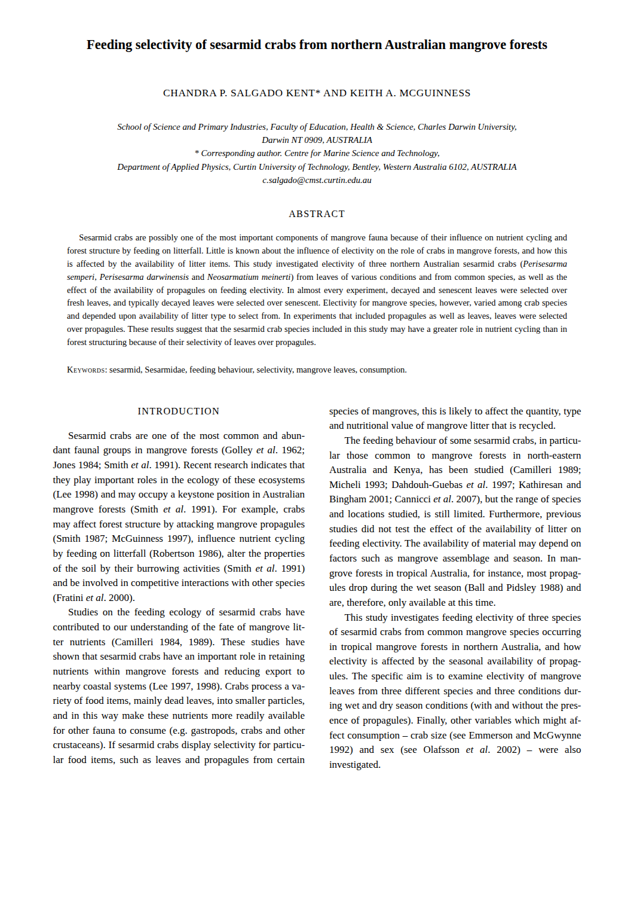Feeding selectivity of sesarmid crabs from northern Australian mangrove forests
CHANDRA P. SALGADO KENT* AND KEITH A. MCGUINNESS
School of Science and Primary Industries, Faculty of Education, Health & Science, Charles Darwin University,
Darwin NT 0909, AUSTRALIA
* Corresponding author. Centre for Marine Science and Technology,
Department of Applied Physics, Curtin University of Technology, Bentley, Western Australia 6102, AUSTRALIA
c.salgado@cmst.curtin.edu.au
ABSTRACT
Sesarmid crabs are possibly one of the most important components of mangrove fauna because of their influence on nutrient cycling and forest structure by feeding on litterfall. Little is known about the influence of electivity on the role of crabs in mangrove forests, and how this is affected by the availability of litter items. This study investigated electivity of three northern Australian sesarmid crabs (Perisesarma semperi, Perisesarma darwinensis and Neosarmatium meinerti) from leaves of various conditions and from common species, as well as the effect of the availability of propagules on feeding electivity. In almost every experiment, decayed and senescent leaves were selected over fresh leaves, and typically decayed leaves were selected over senescent. Electivity for mangrove species, however, varied among crab species and depended upon availability of litter type to select from. In experiments that included propagules as well as leaves, leaves were selected over propagules. These results suggest that the sesarmid crab species included in this study may have a greater role in nutrient cycling than in forest structuring because of their selectivity of leaves over propagules.
Keywords: sesarmid, Sesarmidae, feeding behaviour, selectivity, mangrove leaves, consumption.
INTRODUCTION
Sesarmid crabs are one of the most common and abundant faunal groups in mangrove forests (Golley et al. 1962; Jones 1984; Smith et al. 1991). Recent research indicates that they play important roles in the ecology of these ecosystems (Lee 1998) and may occupy a keystone position in Australian mangrove forests (Smith et al. 1991). For example, crabs may affect forest structure by attacking mangrove propagules (Smith 1987; McGuinness 1997), influence nutrient cycling by feeding on litterfall (Robertson 1986), alter the properties of the soil by their burrowing activities (Smith et al. 1991) and be involved in competitive interactions with other species (Fratini et al. 2000).
Studies on the feeding ecology of sesarmid crabs have contributed to our understanding of the fate of mangrove litter nutrients (Camilleri 1984, 1989). These studies have shown that sesarmid crabs have an important role in retaining nutrients within mangrove forests and reducing export to nearby coastal systems (Lee 1997, 1998). Crabs process a variety of food items, mainly dead leaves, into smaller particles, and in this way make these nutrients more readily available for other fauna to consume (e.g. gastropods, crabs and other crustaceans). If sesarmid crabs display selectivity for particular food items, such as leaves and propagules from certain species of mangroves, this is likely to affect the quantity, type and nutritional value of mangrove litter that is recycled.
The feeding behaviour of some sesarmid crabs, in particular those common to mangrove forests in north-eastern Australia and Kenya, has been studied (Camilleri 1989; Micheli 1993; Dahdouh-Guebas et al. 1997; Kathiresan and Bingham 2001; Cannicci et al. 2007), but the range of species and locations studied, is still limited. Furthermore, previous studies did not test the effect of the availability of litter on feeding electivity. The availability of material may depend on factors such as mangrove assemblage and season. In mangrove forests in tropical Australia, for instance, most propagules drop during the wet season (Ball and Pidsley 1988) and are, therefore, only available at this time.
This study investigates feeding electivity of three species of sesarmid crabs from common mangrove species occurring in tropical mangrove forests in northern Australia, and how electivity is affected by the seasonal availability of propagules. The specific aim is to examine electivity of mangrove leaves from three different species and three conditions during wet and dry season conditions (with and without the presence of propagules). Finally, other variables which might affect consumption – crab size (see Emmerson and McGwynne 1992) and sex (see Olafsson et al. 2002) – were also investigated.